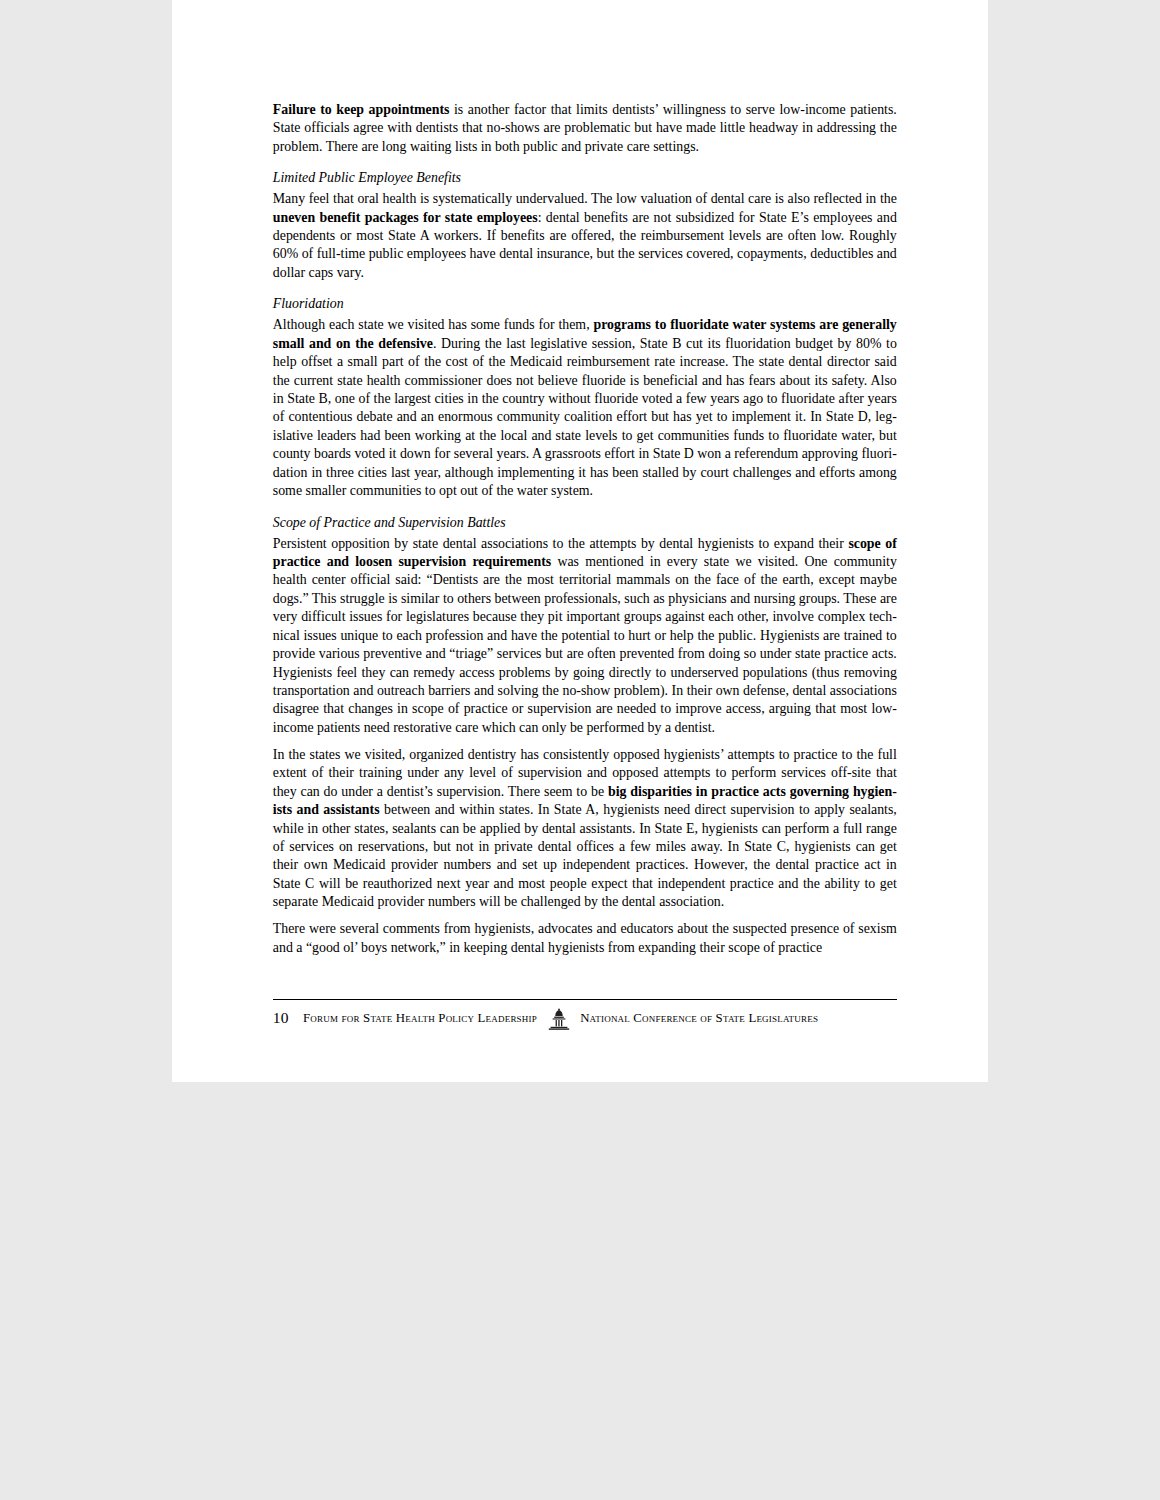Failure to keep appointments is another factor that limits dentists’ willingness to serve low-income patients. State officials agree with dentists that no-shows are problematic but have made little headway in addressing the problem. There are long waiting lists in both public and private care settings.
Limited Public Employee Benefits
Many feel that oral health is systematically undervalued. The low valuation of dental care is also reflected in the uneven benefit packages for state employees: dental benefits are not subsidized for State E’s employees and dependents or most State A workers. If benefits are offered, the reimbursement levels are often low. Roughly 60% of full-time public employees have dental insurance, but the services covered, copayments, deductibles and dollar caps vary.
Fluoridation
Although each state we visited has some funds for them, programs to fluoridate water systems are generally small and on the defensive. During the last legislative session, State B cut its fluoridation budget by 80% to help offset a small part of the cost of the Medicaid reimbursement rate increase. The state dental director said the current state health commissioner does not believe fluoride is beneficial and has fears about its safety. Also in State B, one of the largest cities in the country without fluoride voted a few years ago to fluoridate after years of contentious debate and an enormous community coalition effort but has yet to implement it. In State D, legislative leaders had been working at the local and state levels to get communities funds to fluoridate water, but county boards voted it down for several years. A grassroots effort in State D won a referendum approving fluoridation in three cities last year, although implementing it has been stalled by court challenges and efforts among some smaller communities to opt out of the water system.
Scope of Practice and Supervision Battles
Persistent opposition by state dental associations to the attempts by dental hygienists to expand their scope of practice and loosen supervision requirements was mentioned in every state we visited. One community health center official said: “Dentists are the most territorial mammals on the face of the earth, except maybe dogs.” This struggle is similar to others between professionals, such as physicians and nursing groups. These are very difficult issues for legislatures because they pit important groups against each other, involve complex technical issues unique to each profession and have the potential to hurt or help the public. Hygienists are trained to provide various preventive and “triage” services but are often prevented from doing so under state practice acts. Hygienists feel they can remedy access problems by going directly to underserved populations (thus removing transportation and outreach barriers and solving the no-show problem). In their own defense, dental associations disagree that changes in scope of practice or supervision are needed to improve access, arguing that most low-income patients need restorative care which can only be performed by a dentist.
In the states we visited, organized dentistry has consistently opposed hygienists’ attempts to practice to the full extent of their training under any level of supervision and opposed attempts to perform services off-site that they can do under a dentist’s supervision. There seem to be big disparities in practice acts governing hygienists and assistants between and within states. In State A, hygienists need direct supervision to apply sealants, while in other states, sealants can be applied by dental assistants. In State E, hygienists can perform a full range of services on reservations, but not in private dental offices a few miles away. In State C, hygienists can get their own Medicaid provider numbers and set up independent practices. However, the dental practice act in State C will be reauthorized next year and most people expect that independent practice and the ability to get separate Medicaid provider numbers will be challenged by the dental association.
There were several comments from hygienists, advocates and educators about the suspected presence of sexism and a “good ol’ boys network,” in keeping dental hygienists from expanding their scope of practice
10 Forum for State Health Policy Leadership National Conference of State Legislatures